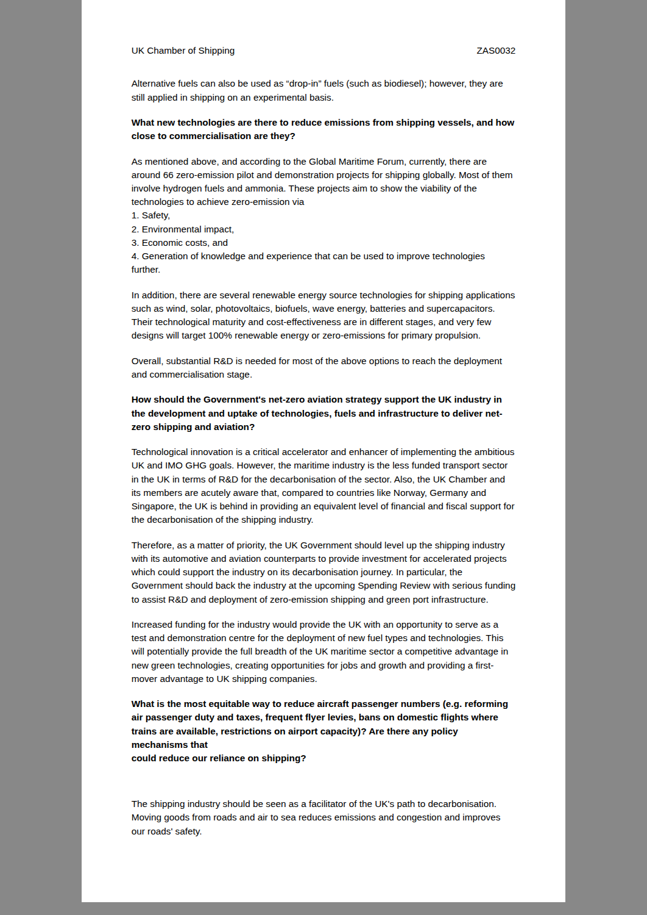UK Chamber of Shipping ZAS0032
Alternative fuels can also be used as “drop-in” fuels (such as biodiesel); however, they are still applied in shipping on an experimental basis.
What new technologies are there to reduce emissions from shipping vessels, and how close to commercialisation are they?
As mentioned above, and according to the Global Maritime Forum, currently, there are around 66 zero-emission pilot and demonstration projects for shipping globally. Most of them involve hydrogen fuels and ammonia. These projects aim to show the viability of the technologies to achieve zero-emission via
1. Safety,
2. Environmental impact,
3. Economic costs, and
4. Generation of knowledge and experience that can be used to improve technologies further.
In addition, there are several renewable energy source technologies for shipping applications such as wind, solar, photovoltaics, biofuels, wave energy, batteries and supercapacitors. Their technological maturity and cost-effectiveness are in different stages, and very few designs will target 100% renewable energy or zero-emissions for primary propulsion.
Overall, substantial R&D is needed for most of the above options to reach the deployment and commercialisation stage.
How should the Government's net-zero aviation strategy support the UK industry in the development and uptake of technologies, fuels and infrastructure to deliver net-zero shipping and aviation?
Technological innovation is a critical accelerator and enhancer of implementing the ambitious UK and IMO GHG goals. However, the maritime industry is the less funded transport sector in the UK in terms of R&D for the decarbonisation of the sector. Also, the UK Chamber and its members are acutely aware that, compared to countries like Norway, Germany and Singapore, the UK is behind in providing an equivalent level of financial and fiscal support for the decarbonisation of the shipping industry.
Therefore, as a matter of priority, the UK Government should level up the shipping industry with its automotive and aviation counterparts to provide investment for accelerated projects which could support the industry on its decarbonisation journey. In particular, the Government should back the industry at the upcoming Spending Review with serious funding to assist R&D and deployment of zero-emission shipping and green port infrastructure.
Increased funding for the industry would provide the UK with an opportunity to serve as a test and demonstration centre for the deployment of new fuel types and technologies. This will potentially provide the full breadth of the UK maritime sector a competitive advantage in new green technologies, creating opportunities for jobs and growth and providing a first-mover advantage to UK shipping companies.
What is the most equitable way to reduce aircraft passenger numbers (e.g. reforming air passenger duty and taxes, frequent flyer levies, bans on domestic flights where trains are available, restrictions on airport capacity)? Are there any policy mechanisms that
could reduce our reliance on shipping?
The shipping industry should be seen as a facilitator of the UK's path to decarbonisation. Moving goods from roads and air to sea reduces emissions and congestion and improves our roads' safety.